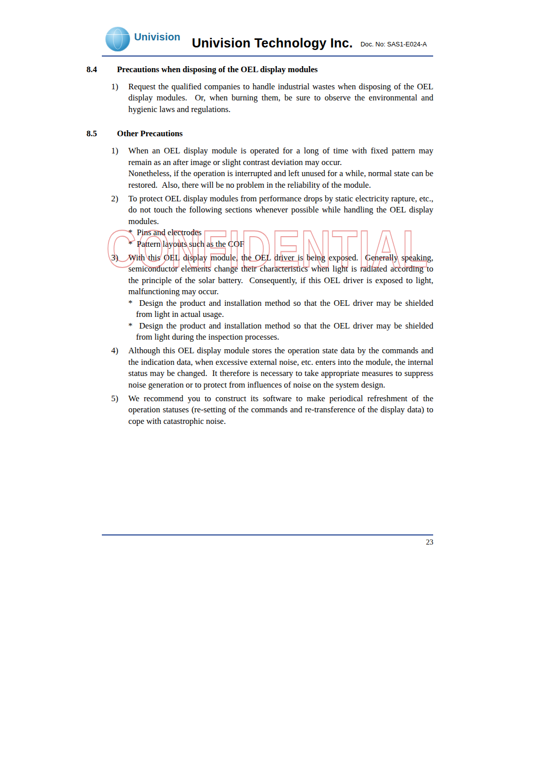Univision
Univision Technology Inc.
Doc. No: SAS1-E024-A
CONFIDENTIAL
8.4 Precautions when disposing of the OEL display modules
1) Request the qualified companies to handle industrial wastes when disposing of the OEL display modules. Or, when burning them, be sure to observe the environmental and hygienic laws and regulations.
8.5 Other Precautions
1) When an OEL display module is operated for a long of time with fixed pattern may remain as an after image or slight contrast deviation may occur.
Nonetheless, if the operation is interrupted and left unused for a while, normal state can be restored. Also, there will be no problem in the reliability of the module.
2) To protect OEL display modules from performance drops by static electricity rapture, etc., do not touch the following sections whenever possible while handling the OEL display modules.
* Pins and electrodes
* Pattern layouts such as the COF
3) With this OEL display module, the OEL driver is being exposed. Generally speaking, semiconductor elements change their characteristics when light is radiated according to the principle of the solar battery. Consequently, if this OEL driver is exposed to light, malfunctioning may occur.
* Design the product and installation method so that the OEL driver may be shielded from light in actual usage.
* Design the product and installation method so that the OEL driver may be shielded from light during the inspection processes.
4) Although this OEL display module stores the operation state data by the commands and the indication data, when excessive external noise, etc. enters into the module, the internal status may be changed. It therefore is necessary to take appropriate measures to suppress noise generation or to protect from influences of noise on the system design.
5) We recommend you to construct its software to make periodical refreshment of the operation statuses (re-setting of the commands and re-transference of the display data) to cope with catastrophic noise.
23